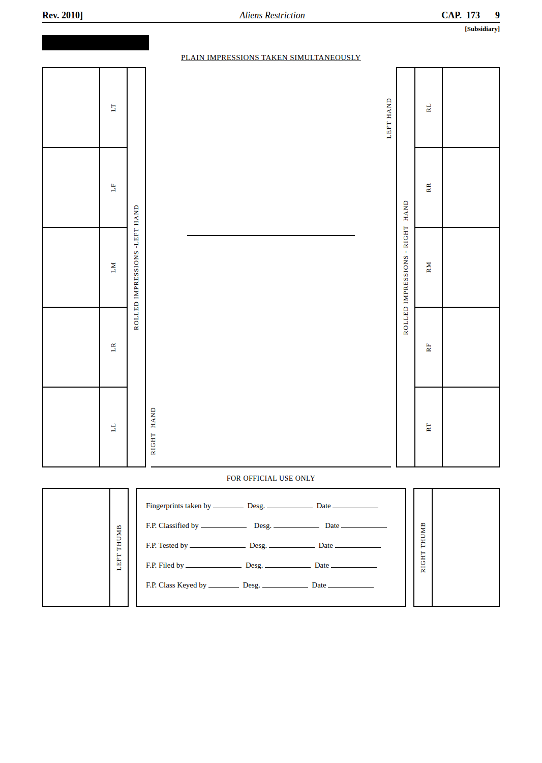Rev. 2010] Aliens Restriction CAP. 173 9
[Subsidiary]
PLAIN IMPRESSIONS TAKEN SIMULTANEOUSLY
LT
LF
LM
LR
LL
ROLLED IMPRESSIONS -LEFT HAND
LEFT HAND
RIGHT HAND
ROLLED IMPRESSIONS - RIGHT HAND
RL
RR
RM
RF
RT
FOR OFFICIAL USE ONLY
LEFT THUMB
Fingerprints taken by Desg. Date
F.P. Classified by Desg. Date
F.P. Tested by Desg. Date
F.P. Filed by Desg. Date
F.P. Class Keyed by Desg. Date
RIGHT THUMB